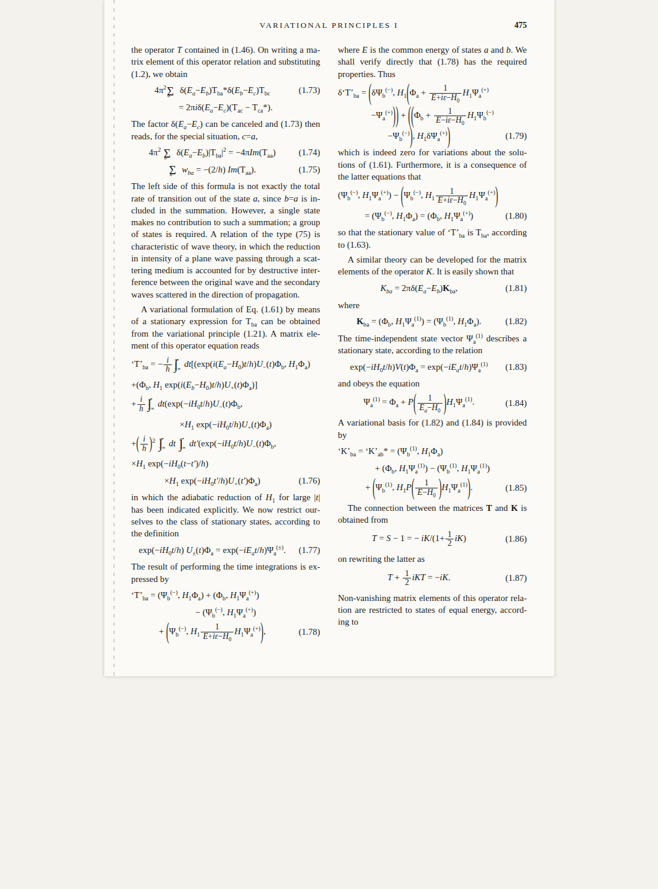Variational Principles I 475
the operator T contained in (1.46). On writing a matrix element of this operator relation and substituting (1.2), we obtain
4π2Σb δ(Ea−Eb)Tba*δ(Eb−Ec)Tbc (1.73)
= 2πiδ(Ea−Ec)(Tac − Tca*).
The factor δ(Ea−Ec) can be canceled and (1.73) then reads, for the special situation, c=a,
4π2 Σb δ(Ea−Eb)|Tba|2 = −4πIm(Taa) (1.74)
Σb wba = −(2/h) Im(Taa). (1.75)
The left side of this formula is not exactly the total rate of transition out of the state a, since b=a is included in the summation. However, a single state makes no contribution to such a summation; a group of states is required. A relation of the type (75) is characteristic of wave theory, in which the reduction in intensity of a plane wave passing through a scattering medium is accounted for by destructive interference between the original wave and the secondary waves scattered in the direction of propagation.
A variational formulation of Eq. (1.61) by means of a stationary expression for Tba can be obtained from the variational principle (1.21). A matrix element of this operator equation reads
‘T’ba = −ih∫∞−∞dt[(exp(i(Ea−H0)t/h)U−(t)Φb, H1Φa)
+(Φb, H1 exp(i(Eb−H0)t/h)U+(t)Φa)]
+ih∫∞−∞dt(exp(−iH0t/h)U−(t)Φb,
×H1 exp(−iH0t/h)U+(t)Φa)
+(ih)2 ∫∞−∞dt ∫t−∞dt′(exp(−iH0t/h)U−(t)Φb,
×H1 exp(−iH0(t−t′)/h)
×H1 exp(−iH0t′/h)U+(t′)Φa) (1.76)
in which the adiabatic reduction of H1 for large |t| has been indicated explicitly. We now restrict ourselves to the class of stationary states, according to the definition
exp(−iH0t/h) U±(t)Φa = exp(−iEat/h)Ψa(±). (1.77)
The result of performing the time integrations is expressed by
‘T’ba = (Ψb(−), H1Φa) + (Φb, H1Ψa(+))
− (Ψb(−), H1Ψa(+))
+ (Ψb(−), H11 E+iε−H0 H1Ψa(+)), (1.78)
where E is the common energy of states a and b. We shall verify directly that (1.78) has the required properties. Thus
δ‘T’ba = (δΨb(−), H1(Φa + 1 E+iε−H0 H1Ψa(+)
−Ψa(+))) + ((Φb + 1 E−iε−H0 H1Ψb(−)
−Ψb(−)), H1δΨa(+)) (1.79)
which is indeed zero for variations about the solutions of (1.61). Furthermore, it is a consequence of the latter equations that
(Ψb(−), H1Ψa(+)) − (Ψb(−), H11 E+iε−H0 H1Ψa(+))
= (Ψb(−), H1Φa) = (Φb, H1Ψa(+)) (1.80)
so that the stationary value of ‘T’ba is Tba, according to (1.63).
A similar theory can be developed for the matrix elements of the operator K. It is easily shown that
Kba = 2πδ(Ea−Eb)Kba, (1.81)
where
Kba = (Φb, H1Ψa(1)) = (Ψb(1), H1Φa). (1.82)
The time-independent state vector Ψa(1) describes a stationary state, according to the relation
exp(−iH0t/h)V(t)Φa = exp(−iEat/h)Ψa(1) (1.83)
and obeys the equation
Ψa(1) = Φa + P(1 Ea−H0) H1Ψa(1). (1.84)
A variational basis for (1.82) and (1.84) is provided by
‘K’ba = ‘K’ab* = (Ψb(1), H1Φa)
+ (Φb, H1Ψa(1)) − (Ψb(1), H1Ψa(1))
+ (Ψb(1), H1P(1 E−H0) H1Ψa(1)). (1.85)
The connection between the matrices T and K is obtained from
T = S − 1 = − iK/(1+12 iK) (1.86)
on rewriting the latter as
T + 12 iKT = −iK. (1.87)
Non-vanishing matrix elements of this operator relation are restricted to states of equal energy, according to